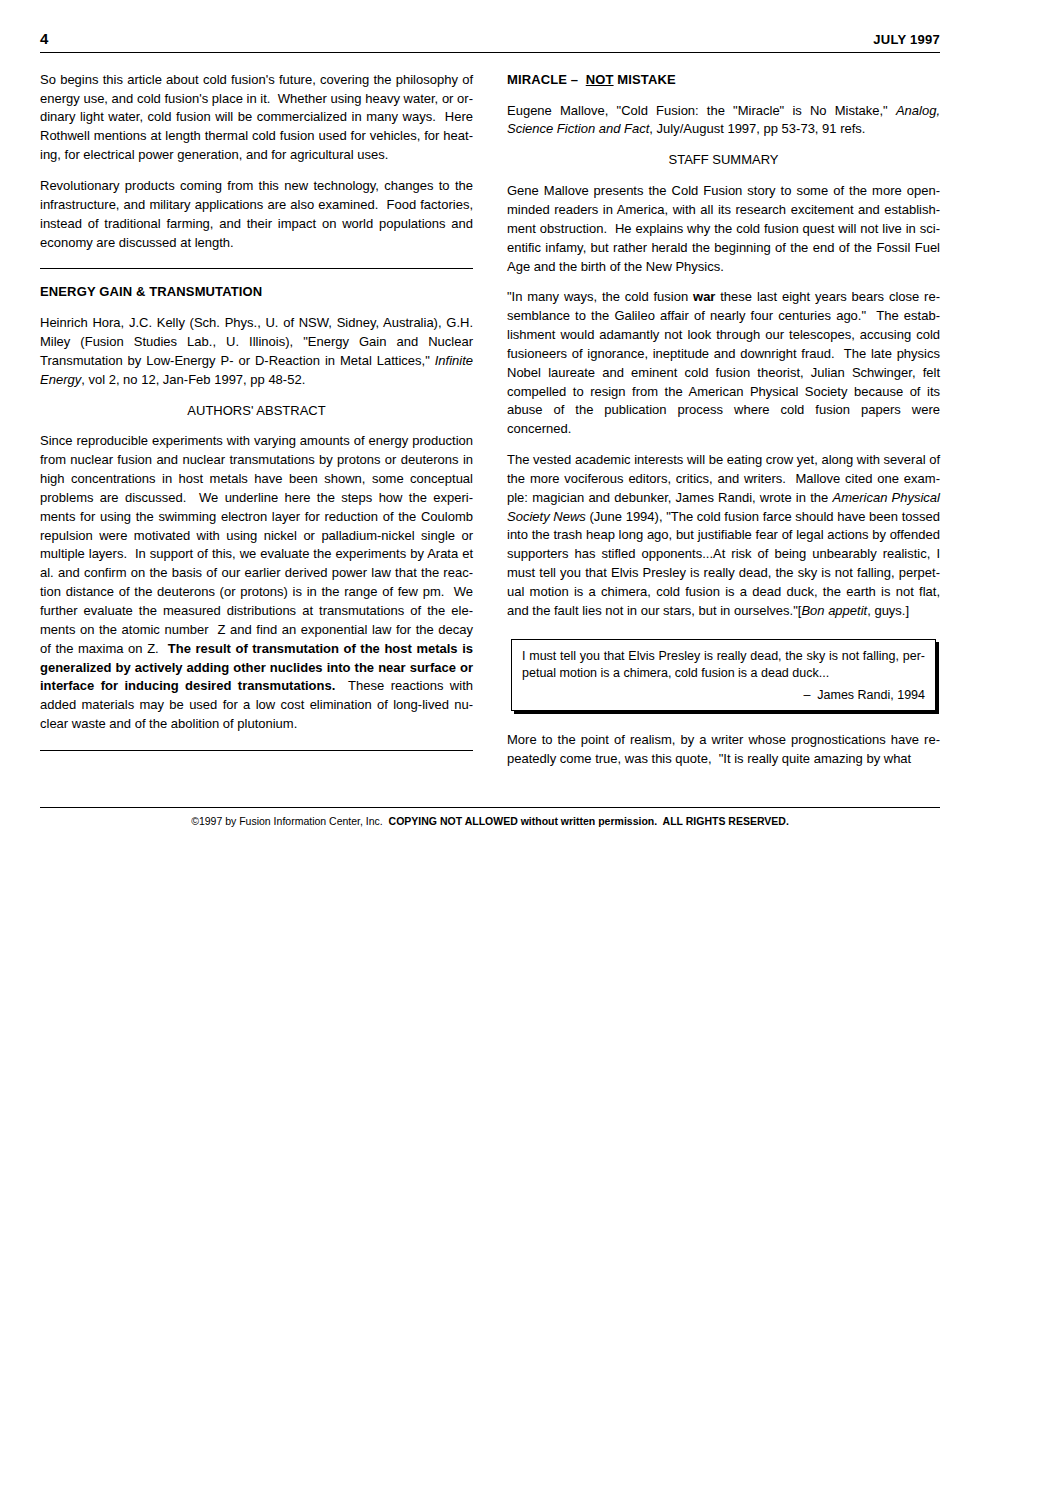4 JULY 1997
So begins this article about cold fusion's future, covering the philosophy of energy use, and cold fusion's place in it. Whether using heavy water, or ordinary light water, cold fusion will be commercialized in many ways. Here Rothwell mentions at length thermal cold fusion used for vehicles, for heating, for electrical power generation, and for agricultural uses.
Revolutionary products coming from this new technology, changes to the infrastructure, and military applications are also examined. Food factories, instead of traditional farming, and their impact on world populations and economy are discussed at length.
Energy Gain & Transmutation
Heinrich Hora, J.C. Kelly (Sch. Phys., U. of NSW, Sidney, Australia), G.H. Miley (Fusion Studies Lab., U. Illinois), "Energy Gain and Nuclear Transmutation by Low-Energy P- or D-Reaction in Metal Lattices," Infinite Energy, vol 2, no 12, Jan-Feb 1997, pp 48-52.
AUTHORS' ABSTRACT
Since reproducible experiments with varying amounts of energy production from nuclear fusion and nuclear transmutations by protons or deuterons in high concentrations in host metals have been shown, some conceptual problems are discussed. We underline here the steps how the experiments for using the swimming electron layer for reduction of the Coulomb repulsion were motivated with using nickel or palladium-nickel single or multiple layers. In support of this, we evaluate the experiments by Arata et al. and confirm on the basis of our earlier derived power law that the reaction distance of the deuterons (or protons) is in the range of few pm. We further evaluate the measured distributions at transmutations of the elements on the atomic number Z and find an exponential law for the decay of the maxima on Z. The result of transmutation of the host metals is generalized by actively adding other nuclides into the near surface or interface for inducing desired transmutations. These reactions with added materials may be used for a low cost elimination of long-lived nuclear waste and of the abolition of plutonium.
Miracle – Not Mistake
Eugene Mallove, "Cold Fusion: the "Miracle" is No Mistake," Analog, Science Fiction and Fact, July/August 1997, pp 53-73, 91 refs.
STAFF SUMMARY
Gene Mallove presents the Cold Fusion story to some of the more open-minded readers in America, with all its research excitement and establishment obstruction. He explains why the cold fusion quest will not live in scientific infamy, but rather herald the beginning of the end of the Fossil Fuel Age and the birth of the New Physics.
"In many ways, the cold fusion war these last eight years bears close resemblance to the Galileo affair of nearly four centuries ago." The establishment would adamantly not look through our telescopes, accusing cold fusioneers of ignorance, ineptitude and downright fraud. The late physics Nobel laureate and eminent cold fusion theorist, Julian Schwinger, felt compelled to resign from the American Physical Society because of its abuse of the publication process where cold fusion papers were concerned.
The vested academic interests will be eating crow yet, along with several of the more vociferous editors, critics, and writers. Mallove cited one example: magician and debunker, James Randi, wrote in the American Physical Society News (June 1994), "The cold fusion farce should have been tossed into the trash heap long ago, but justifiable fear of legal actions by offended supporters has stifled opponents...At risk of being unbearably realistic, I must tell you that Elvis Presley is really dead, the sky is not falling, perpetual motion is a chimera, cold fusion is a dead duck, the earth is not flat, and the fault lies not in our stars, but in ourselves."[Bon appetit, guys.]
I must tell you that Elvis Presley is really dead, the sky is not falling, perpetual motion is a chimera, cold fusion is a dead duck...
– James Randi, 1994
More to the point of realism, by a writer whose prognostications have repeatedly come true, was this quote, "It is really quite amazing by what
©1997 by Fusion Information Center, Inc. COPYING NOT ALLOWED without written permission. ALL RIGHTS RESERVED.